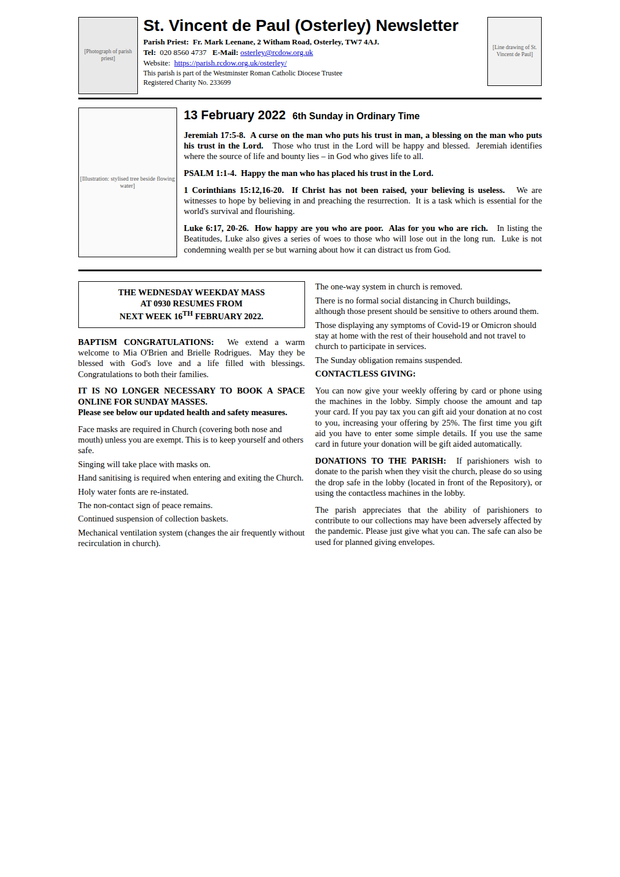[Photograph of parish priest]
St. Vincent de Paul (Osterley) Newsletter
Parish Priest: Fr. Mark Leenane, 2 Witham Road, Osterley, TW7 4AJ.
Tel: 020 8560 4737 E-Mail: osterley@rcdow.org.uk
Website: https://parish.rcdow.org.uk/osterley/
This parish is part of the Westminster Roman Catholic Diocese Trustee
Registered Charity No. 233699
[Line drawing of St. Vincent de Paul]
[Illustration: stylised tree beside flowing water]
13 February 2022 6th Sunday in Ordinary Time
Jeremiah 17:5-8. A curse on the man who puts his trust in man, a blessing on the man who puts his trust in the Lord. Those who trust in the Lord will be happy and blessed. Jeremiah identifies where the source of life and bounty lies – in God who gives life to all.
PSALM 1:1-4. Happy the man who has placed his trust in the Lord.
1 Corinthians 15:12,16-20. If Christ has not been raised, your believing is useless. We are witnesses to hope by believing in and preaching the resurrection. It is a task which is essential for the world's survival and flourishing.
Luke 6:17, 20-26. How happy are you who are poor. Alas for you who are rich. In listing the Beatitudes, Luke also gives a series of woes to those who will lose out in the long run. Luke is not condemning wealth per se but warning about how it can distract us from God.
THE WEDNESDAY WEEKDAY MASS
AT 0930 RESUMES FROM
NEXT WEEK 16TH FEBRUARY 2022.
BAPTISM CONGRATULATIONS: We extend a warm welcome to Mia O'Brien and Brielle Rodrigues. May they be blessed with God's love and a life filled with blessings. Congratulations to both their families.
IT IS NO LONGER NECESSARY TO BOOK A SPACE ONLINE FOR SUNDAY MASSES.
Please see below our updated health and safety measures.
Face masks are required in Church (covering both nose and mouth) unless you are exempt. This is to keep yourself and others safe.
Singing will take place with masks on.
Hand sanitising is required when entering and exiting the Church.
Holy water fonts are re-instated.
The non-contact sign of peace remains.
Continued suspension of collection baskets.
Mechanical ventilation system (changes the air frequently without recirculation in church).
The one-way system in church is removed.
There is no formal social distancing in Church buildings, although those present should be sensitive to others around them.
Those displaying any symptoms of Covid-19 or Omicron should stay at home with the rest of their household and not travel to church to participate in services.
The Sunday obligation remains suspended.
CONTACTLESS GIVING:
You can now give your weekly offering by card or phone using the machines in the lobby. Simply choose the amount and tap your card. If you pay tax you can gift aid your donation at no cost to you, increasing your offering by 25%. The first time you gift aid you have to enter some simple details. If you use the same card in future your donation will be gift aided automatically.
DONATIONS TO THE PARISH: If parishioners wish to donate to the parish when they visit the church, please do so using the drop safe in the lobby (located in front of the Repository), or using the contactless machines in the lobby.
The parish appreciates that the ability of parishioners to contribute to our collections may have been adversely affected by the pandemic. Please just give what you can. The safe can also be used for planned giving envelopes.